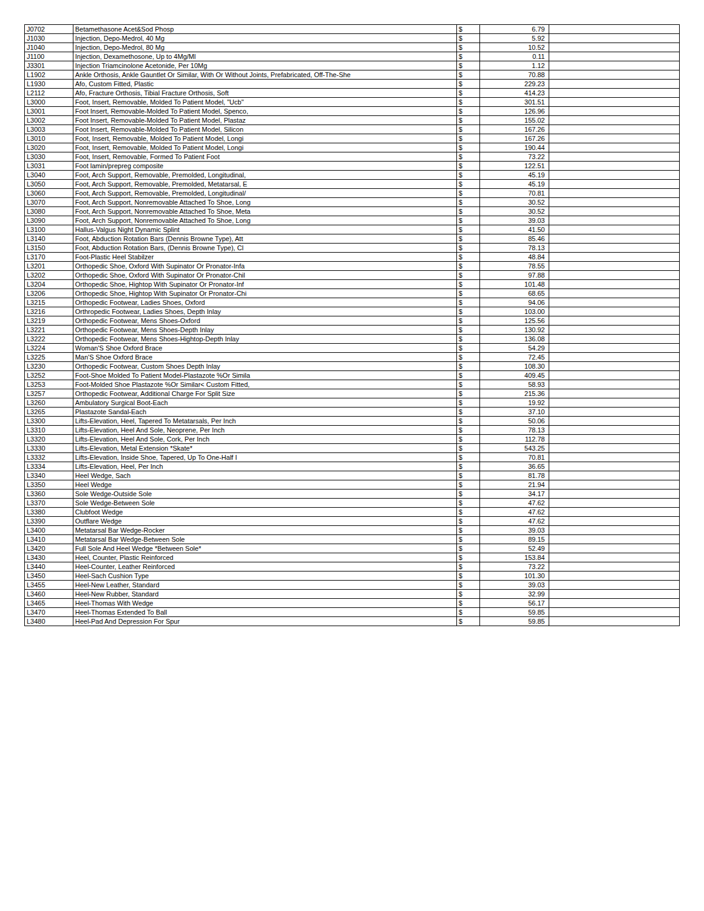| J0702 | Betamethasone Acet&Sod Phosp | $ | 6.79 | |
| J1030 | Injection, Depo-Medrol, 40 Mg | $ | 5.92 | |
| J1040 | Injection, Depo-Medrol, 80 Mg | $ | 10.52 | |
| J1100 | Injection, Dexamethosone, Up to 4Mg/Ml | $ | 0.11 | |
| J3301 | Injection Triamcinolone Acetonide, Per 10Mg | $ | 1.12 | |
| L1902 | Ankle Orthosis, Ankle Gauntlet Or Similar, With Or Without Joints, Prefabricated, Off-The-She | $ | 70.88 | |
| L1930 | Afo, Custom Fitted, Plastic | $ | 229.23 | |
| L2112 | Afo, Fracture Orthosis, Tibial Fracture Orthosis, Soft | $ | 414.23 | |
| L3000 | Foot, Insert, Removable, Molded To Patient Model, "Ucb" | $ | 301.51 | |
| L3001 | Foot Insert, Removable-Molded To Patient Model, Spenco, | $ | 126.96 | |
| L3002 | Foot Insert, Removable-Molded To Patient Model, Plastaz | $ | 155.02 | |
| L3003 | Foot Insert, Removable-Molded To Patient Model, Silicon | $ | 167.26 | |
| L3010 | Foot, Insert, Removable, Molded To Patient Model, Longi | $ | 167.26 | |
| L3020 | Foot, Insert, Removable, Molded To Patient Model, Longi | $ | 190.44 | |
| L3030 | Foot, Insert, Removable, Formed To Patient Foot | $ | 73.22 | |
| L3031 | Foot lamin/prepreg composite | $ | 122.51 | |
| L3040 | Foot, Arch Support, Removable, Premolded, Longitudinal, | $ | 45.19 | |
| L3050 | Foot, Arch Support, Removable, Premolded, Metatarsal, E | $ | 45.19 | |
| L3060 | Foot, Arch Support, Removable, Premolded, Longitudinal/ | $ | 70.81 | |
| L3070 | Foot, Arch Support, Nonremovable Attached To Shoe, Long | $ | 30.52 | |
| L3080 | Foot, Arch Support, Nonremovable Attached To Shoe, Meta | $ | 30.52 | |
| L3090 | Foot, Arch Support, Nonremovable Attached To Shoe, Long | $ | 39.03 | |
| L3100 | Hallus-Valgus Night Dynamic Splint | $ | 41.50 | |
| L3140 | Foot, Abduction Rotation Bars (Dennis Browne Type), Att | $ | 85.46 | |
| L3150 | Foot, Abduction Rotation Bars, (Dennis Browne Type), Cl | $ | 78.13 | |
| L3170 | Foot-Plastic Heel Stabilzer | $ | 48.84 | |
| L3201 | Orthopedic Shoe, Oxford With Supinator Or Pronator-Infa | $ | 78.55 | |
| L3202 | Orthopedic Shoe, Oxford With Supinator Or Pronator-Chil | $ | 97.88 | |
| L3204 | Orthopedic Shoe, Hightop With Supinator Or Pronator-Inf | $ | 101.48 | |
| L3206 | Orthopedic Shoe, Hightop With Supinator Or Pronator-Chi | $ | 68.65 | |
| L3215 | Orthopedic Footwear, Ladies Shoes, Oxford | $ | 94.06 | |
| L3216 | Orthropedic Footwear, Ladies Shoes, Depth Inlay | $ | 103.00 | |
| L3219 | Orthopedic Footwear, Mens Shoes-Oxford | $ | 125.56 | |
| L3221 | Orthopedic Footwear, Mens Shoes-Depth Inlay | $ | 130.92 | |
| L3222 | Orthopedic Footwear, Mens Shoes-Hightop-Depth Inlay | $ | 136.08 | |
| L3224 | Woman'S Shoe Oxford Brace | $ | 54.29 | |
| L3225 | Man'S Shoe Oxford Brace | $ | 72.45 | |
| L3230 | Orthopedic Footwear, Custom Shoes Depth Inlay | $ | 108.30 | |
| L3252 | Foot-Shoe Molded To Patient Model-Plastazote %Or Simila | $ | 409.45 | |
| L3253 | Foot-Molded Shoe Plastazote %Or Similar< Custom Fitted, | $ | 58.93 | |
| L3257 | Orthopedic Footwear, Additional Charge For Split Size | $ | 215.36 | |
| L3260 | Ambulatory Surgical Boot-Each | $ | 19.92 | |
| L3265 | Plastazote Sandal-Each | $ | 37.10 | |
| L3300 | Lifts-Elevation, Heel, Tapered To Metatarsals, Per Inch | $ | 50.06 | |
| L3310 | Lifts-Elevation, Heel And Sole, Neoprene, Per Inch | $ | 78.13 | |
| L3320 | Lifts-Elevation, Heel And Sole, Cork, Per Inch | $ | 112.78 | |
| L3330 | Lifts-Elevation, Metal Extension *Skate* | $ | 543.25 | |
| L3332 | Lifts-Elevation, Inside Shoe, Tapered, Up To One-Half I | $ | 70.81 | |
| L3334 | Lifts-Elevation, Heel, Per Inch | $ | 36.65 | |
| L3340 | Heel Wedge, Sach | $ | 81.78 | |
| L3350 | Heel Wedge | $ | 21.94 | |
| L3360 | Sole Wedge-Outside Sole | $ | 34.17 | |
| L3370 | Sole Wedge-Between Sole | $ | 47.62 | |
| L3380 | Clubfoot Wedge | $ | 47.62 | |
| L3390 | Outflare Wedge | $ | 47.62 | |
| L3400 | Metatarsal Bar Wedge-Rocker | $ | 39.03 | |
| L3410 | Metatarsal Bar Wedge-Between Sole | $ | 89.15 | |
| L3420 | Full Sole And Heel Wedge *Between Sole* | $ | 52.49 | |
| L3430 | Heel, Counter, Plastic Reinforced | $ | 153.84 | |
| L3440 | Heel-Counter, Leather Reinforced | $ | 73.22 | |
| L3450 | Heel-Sach Cushion Type | $ | 101.30 | |
| L3455 | Heel-New Leather, Standard | $ | 39.03 | |
| L3460 | Heel-New Rubber, Standard | $ | 32.99 | |
| L3465 | Heel-Thomas With Wedge | $ | 56.17 | |
| L3470 | Heel-Thomas Extended To Ball | $ | 59.85 | |
| L3480 | Heel-Pad And Depression For Spur | $ | 59.85 | |